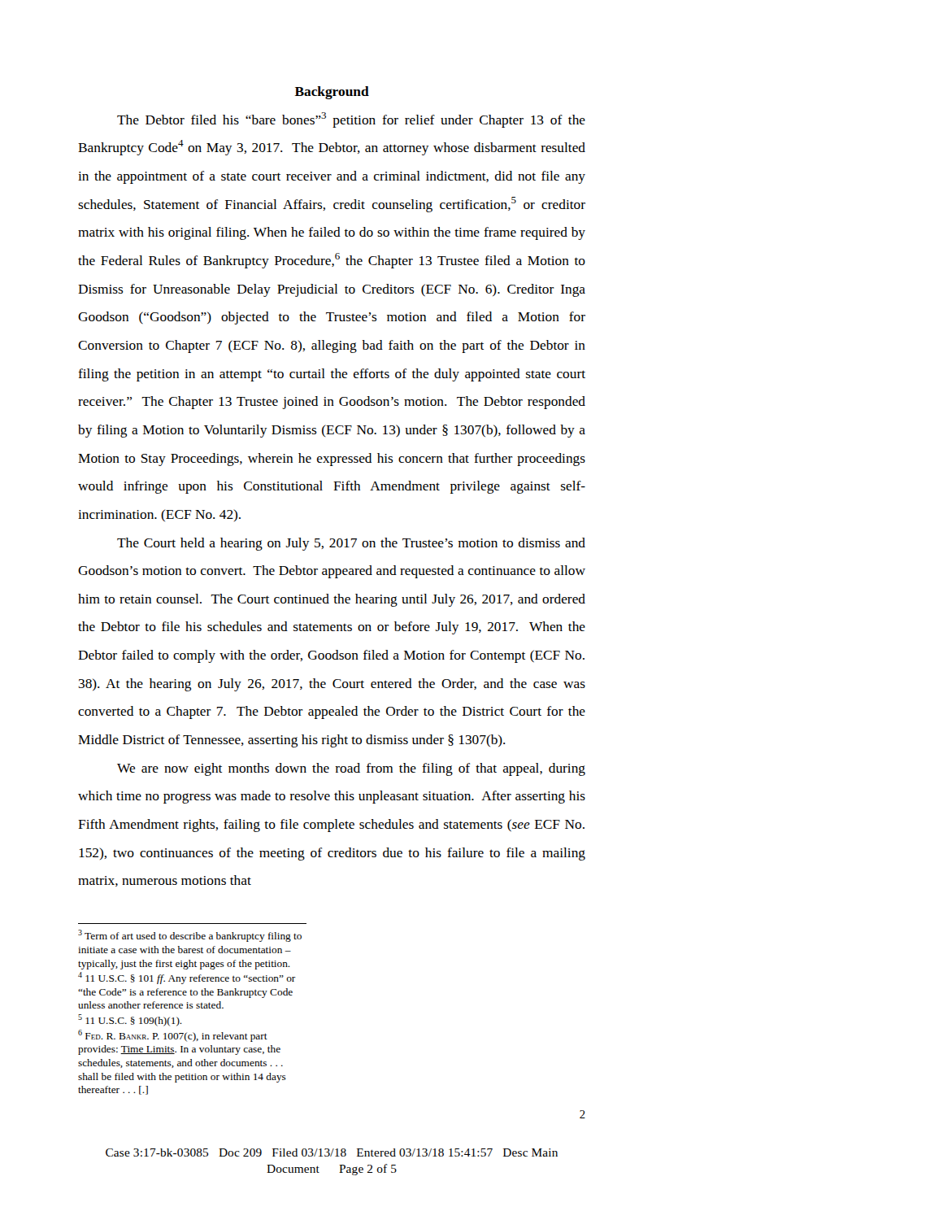Background
The Debtor filed his “bare bones”3 petition for relief under Chapter 13 of the Bankruptcy Code4 on May 3, 2017. The Debtor, an attorney whose disbarment resulted in the appointment of a state court receiver and a criminal indictment, did not file any schedules, Statement of Financial Affairs, credit counseling certification,5 or creditor matrix with his original filing. When he failed to do so within the time frame required by the Federal Rules of Bankruptcy Procedure,6 the Chapter 13 Trustee filed a Motion to Dismiss for Unreasonable Delay Prejudicial to Creditors (ECF No. 6). Creditor Inga Goodson (“Goodson”) objected to the Trustee’s motion and filed a Motion for Conversion to Chapter 7 (ECF No. 8), alleging bad faith on the part of the Debtor in filing the petition in an attempt “to curtail the efforts of the duly appointed state court receiver.” The Chapter 13 Trustee joined in Goodson’s motion. The Debtor responded by filing a Motion to Voluntarily Dismiss (ECF No. 13) under § 1307(b), followed by a Motion to Stay Proceedings, wherein he expressed his concern that further proceedings would infringe upon his Constitutional Fifth Amendment privilege against self-incrimination. (ECF No. 42).
The Court held a hearing on July 5, 2017 on the Trustee’s motion to dismiss and Goodson’s motion to convert. The Debtor appeared and requested a continuance to allow him to retain counsel. The Court continued the hearing until July 26, 2017, and ordered the Debtor to file his schedules and statements on or before July 19, 2017. When the Debtor failed to comply with the order, Goodson filed a Motion for Contempt (ECF No. 38). At the hearing on July 26, 2017, the Court entered the Order, and the case was converted to a Chapter 7. The Debtor appealed the Order to the District Court for the Middle District of Tennessee, asserting his right to dismiss under § 1307(b).
We are now eight months down the road from the filing of that appeal, during which time no progress was made to resolve this unpleasant situation. After asserting his Fifth Amendment rights, failing to file complete schedules and statements (see ECF No. 152), two continuances of the meeting of creditors due to his failure to file a mailing matrix, numerous motions that
3 Term of art used to describe a bankruptcy filing to initiate a case with the barest of documentation – typically, just the first eight pages of the petition.
4 11 U.S.C. § 101 ff. Any reference to “section” or “the Code” is a reference to the Bankruptcy Code unless another reference is stated.
5 11 U.S.C. § 109(h)(1).
6 Fed. R. Bankr. P. 1007(c), in relevant part provides: Time Limits. In a voluntary case, the schedules, statements, and other documents . . . shall be filed with the petition or within 14 days thereafter . . . [.]
2
Case 3:17-bk-03085 Doc 209 Filed 03/13/18 Entered 03/13/18 15:41:57 Desc Main
Document Page 2 of 5